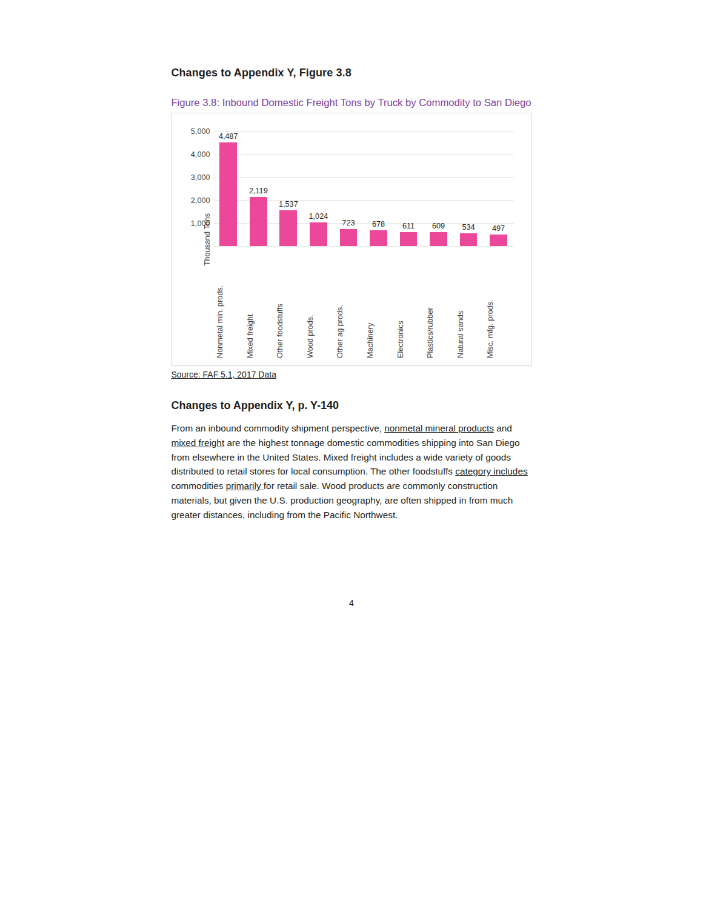Changes to Appendix Y, Figure 3.8
Figure 3.8: Inbound Domestic Freight Tons by Truck by Commodity to San Diego
Thousand Tons
5,000
4,000
3,000
2,000
1,000
-
4,487
2,119
1,537
1,024
723
678
611
609
534
497
Nonmetal min. prods.
Mixed freight
Other foodstuffs
Wood prods.
Other ag prods.
Machinery
Electronics
Plastics/rubber
Natural sands
Misc. mfg. prods.
Source: FAF 5.1, 2017 Data
Changes to Appendix Y, p. Y-140
From an inbound commodity shipment perspective, nonmetal mineral products and mixed freight are the highest tonnage domestic commodities shipping into San Diego from elsewhere in the United States. Mixed freight includes a wide variety of goods distributed to retail stores for local consumption. The other foodstuffs category includes commodities primarily for retail sale. Wood products are commonly construction materials, but given the U.S. production geography, are often shipped in from much greater distances, including from the Pacific Northwest.
4